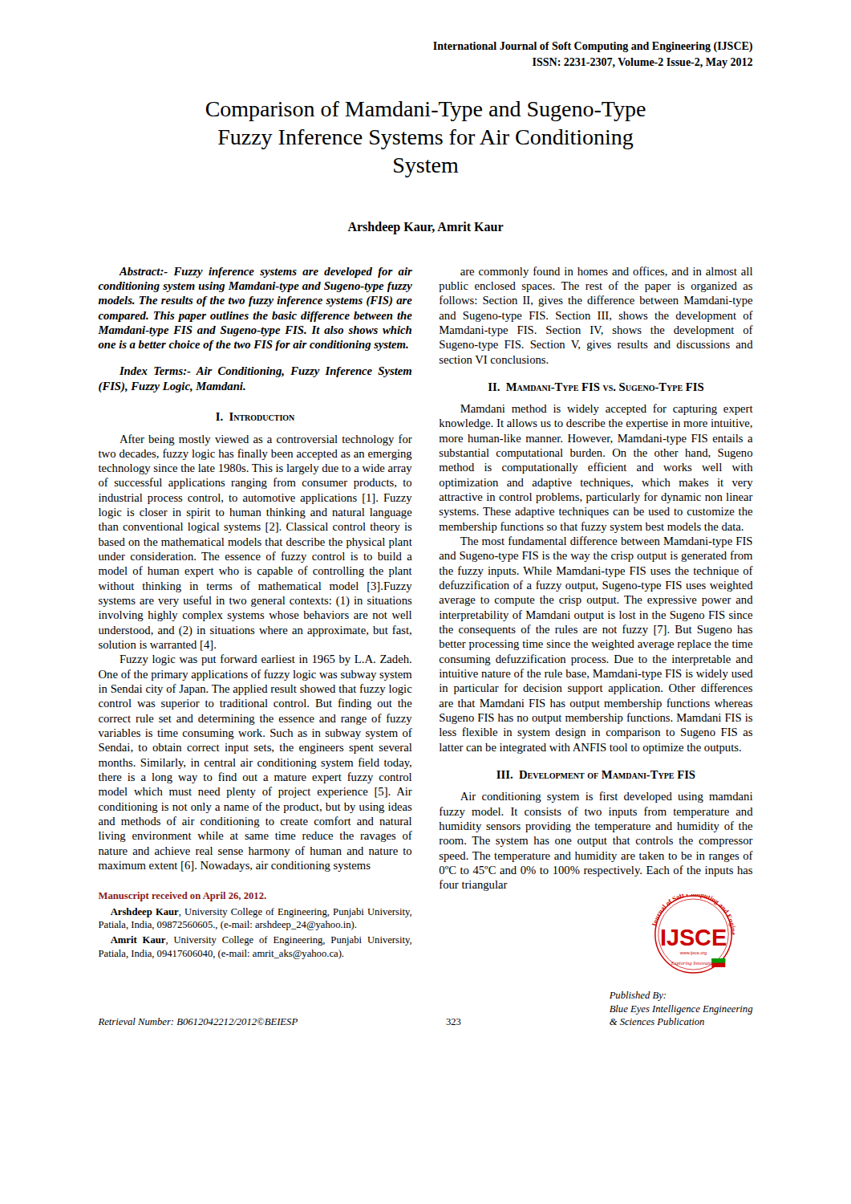International Journal of Soft Computing and Engineering (IJSCE)
ISSN: 2231-2307, Volume-2 Issue-2, May 2012
Comparison of Mamdani-Type and Sugeno-Type
Fuzzy Inference Systems for Air Conditioning
System
Arshdeep Kaur, Amrit Kaur
Abstract:- Fuzzy inference systems are developed for air conditioning system using Mamdani-type and Sugeno-type fuzzy models. The results of the two fuzzy inference systems (FIS) are compared. This paper outlines the basic difference between the Mamdani-type FIS and Sugeno-type FIS. It also shows which one is a better choice of the two FIS for air conditioning system.
Index Terms:- Air Conditioning, Fuzzy Inference System (FIS), Fuzzy Logic, Mamdani.
I. Introduction
After being mostly viewed as a controversial technology for two decades, fuzzy logic has finally been accepted as an emerging technology since the late 1980s. This is largely due to a wide array of successful applications ranging from consumer products, to industrial process control, to automotive applications [1]. Fuzzy logic is closer in spirit to human thinking and natural language than conventional logical systems [2]. Classical control theory is based on the mathematical models that describe the physical plant under consideration. The essence of fuzzy control is to build a model of human expert who is capable of controlling the plant without thinking in terms of mathematical model [3].Fuzzy systems are very useful in two general contexts: (1) in situations involving highly complex systems whose behaviors are not well understood, and (2) in situations where an approximate, but fast, solution is warranted [4].
Fuzzy logic was put forward earliest in 1965 by L.A. Zadeh. One of the primary applications of fuzzy logic was subway system in Sendai city of Japan. The applied result showed that fuzzy logic control was superior to traditional control. But finding out the correct rule set and determining the essence and range of fuzzy variables is time consuming work. Such as in subway system of Sendai, to obtain correct input sets, the engineers spent several months. Similarly, in central air conditioning system field today, there is a long way to find out a mature expert fuzzy control model which must need plenty of project experience [5]. Air conditioning is not only a name of the product, but by using ideas and methods of air conditioning to create comfort and natural living environment while at same time reduce the ravages of nature and achieve real sense harmony of human and nature to maximum extent [6]. Nowadays, air conditioning systems
Manuscript received on April 26, 2012.
Arshdeep Kaur, University College of Engineering, Punjabi University, Patiala, India, 09872560605., (e-mail: arshdeep_24@yahoo.in).
Amrit Kaur, University College of Engineering, Punjabi University, Patiala, India, 09417606040, (e-mail: amrit_aks@yahoo.ca).
are commonly found in homes and offices, and in almost all public enclosed spaces. The rest of the paper is organized as follows: Section II, gives the difference between Mamdani-type and Sugeno-type FIS. Section III, shows the development of Mamdani-type FIS. Section IV, shows the development of Sugeno-type FIS. Section V, gives results and discussions and section VI conclusions.
II. Mamdani-Type FIS vs. Sugeno-Type FIS
Mamdani method is widely accepted for capturing expert knowledge. It allows us to describe the expertise in more intuitive, more human-like manner. However, Mamdani-type FIS entails a substantial computational burden. On the other hand, Sugeno method is computationally efficient and works well with optimization and adaptive techniques, which makes it very attractive in control problems, particularly for dynamic non linear systems. These adaptive techniques can be used to customize the membership functions so that fuzzy system best models the data.
The most fundamental difference between Mamdani-type FIS and Sugeno-type FIS is the way the crisp output is generated from the fuzzy inputs. While Mamdani-type FIS uses the technique of defuzzification of a fuzzy output, Sugeno-type FIS uses weighted average to compute the crisp output. The expressive power and interpretability of Mamdani output is lost in the Sugeno FIS since the consequents of the rules are not fuzzy [7]. But Sugeno has better processing time since the weighted average replace the time consuming defuzzification process. Due to the interpretable and intuitive nature of the rule base, Mamdani-type FIS is widely used in particular for decision support application. Other differences are that Mamdani FIS has output membership functions whereas Sugeno FIS has no output membership functions. Mamdani FIS is less flexible in system design in comparison to Sugeno FIS as latter can be integrated with ANFIS tool to optimize the outputs.
III. Development of Mamdani-Type FIS
Air conditioning system is first developed using mamdani fuzzy model. It consists of two inputs from temperature and humidity sensors providing the temperature and humidity of the room. The system has one output that controls the compressor speed. The temperature and humidity are taken to be in ranges of 0ºC to 45ºC and 0% to 100% respectively. Each of the inputs has four triangular
Retrieval Number: B0612042212/2012©BEIESP
323
Published By:
Blue Eyes Intelligence Engineering
& Sciences Publication